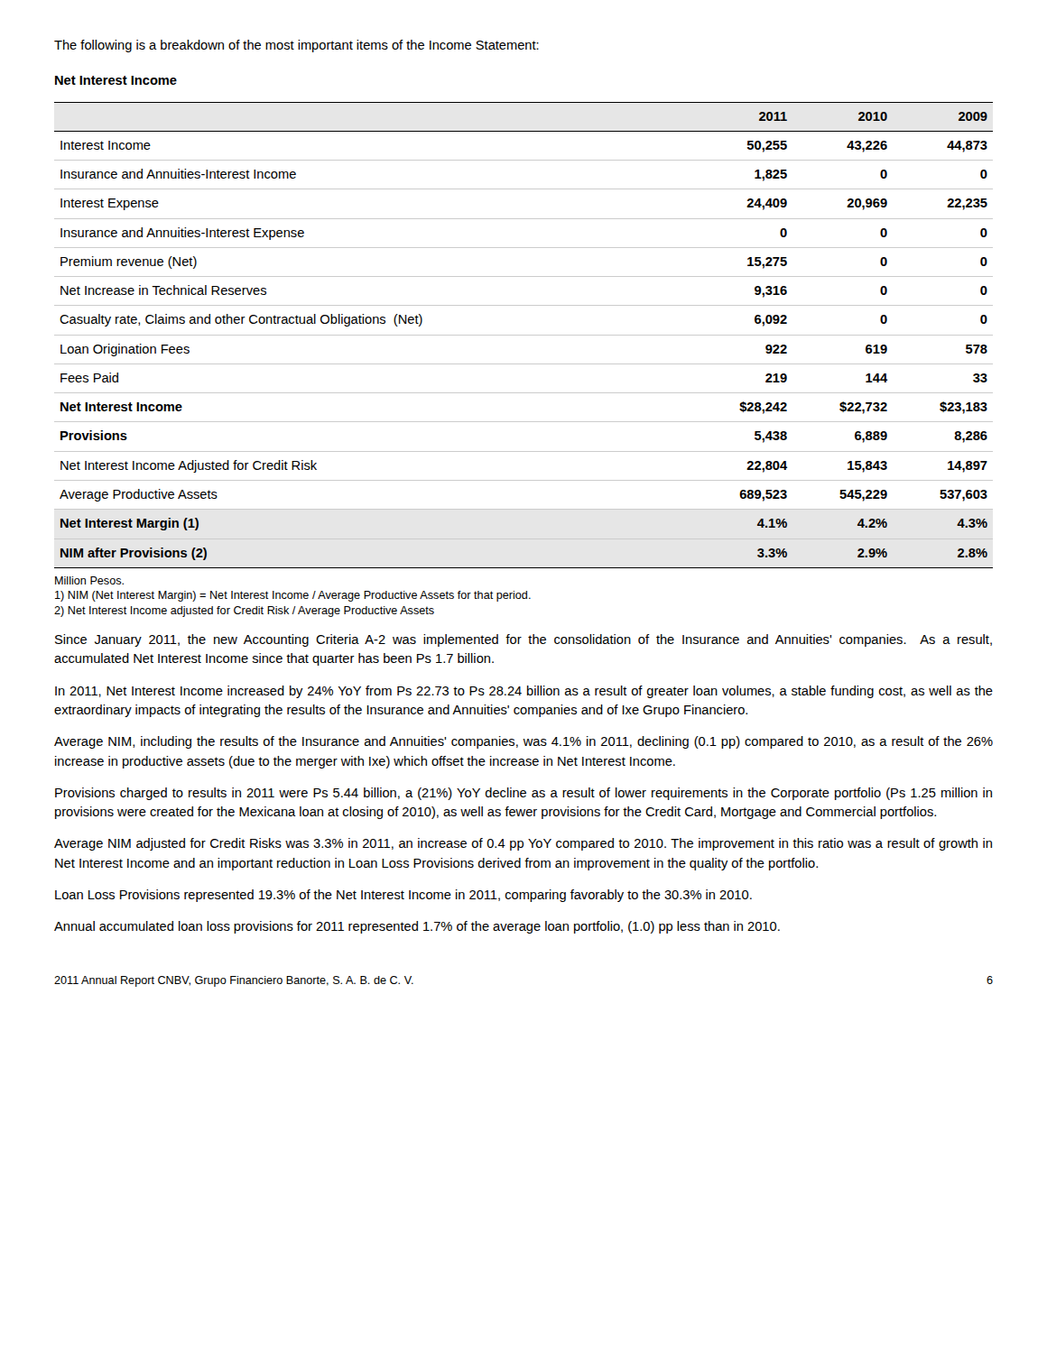The following is a breakdown of the most important items of the Income Statement:
Net Interest Income
| | 2011 | 2010 | 2009 |
| --- | --- | --- | --- |
| Interest Income | 50,255 | 43,226 | 44,873 |
| Insurance and Annuities-Interest Income | 1,825 | 0 | 0 |
| Interest Expense | 24,409 | 20,969 | 22,235 |
| Insurance and Annuities-Interest Expense | 0 | 0 | 0 |
| Premium revenue (Net) | 15,275 | 0 | 0 |
| Net Increase in Technical Reserves | 9,316 | 0 | 0 |
| Casualty rate, Claims and other Contractual Obligations (Net) | 6,092 | 0 | 0 |
| Loan Origination Fees | 922 | 619 | 578 |
| Fees Paid | 219 | 144 | 33 |
| Net Interest Income | $28,242 | $22,732 | $23,183 |
| Provisions | 5,438 | 6,889 | 8,286 |
| Net Interest Income Adjusted for Credit Risk | 22,804 | 15,843 | 14,897 |
| Average Productive Assets | 689,523 | 545,229 | 537,603 |
| Net Interest Margin (1) | 4.1% | 4.2% | 4.3% |
| NIM after Provisions (2) | 3.3% | 2.9% | 2.8% |
Million Pesos.
1) NIM (Net Interest Margin) = Net Interest Income / Average Productive Assets for that period.
2) Net Interest Income adjusted for Credit Risk / Average Productive Assets
Since January 2011, the new Accounting Criteria A-2 was implemented for the consolidation of the Insurance and Annuities' companies. As a result, accumulated Net Interest Income since that quarter has been Ps 1.7 billion.
In 2011, Net Interest Income increased by 24% YoY from Ps 22.73 to Ps 28.24 billion as a result of greater loan volumes, a stable funding cost, as well as the extraordinary impacts of integrating the results of the Insurance and Annuities' companies and of Ixe Grupo Financiero.
Average NIM, including the results of the Insurance and Annuities' companies, was 4.1% in 2011, declining (0.1 pp) compared to 2010, as a result of the 26% increase in productive assets (due to the merger with Ixe) which offset the increase in Net Interest Income.
Provisions charged to results in 2011 were Ps 5.44 billion, a (21%) YoY decline as a result of lower requirements in the Corporate portfolio (Ps 1.25 million in provisions were created for the Mexicana loan at closing of 2010), as well as fewer provisions for the Credit Card, Mortgage and Commercial portfolios.
Average NIM adjusted for Credit Risks was 3.3% in 2011, an increase of 0.4 pp YoY compared to 2010. The improvement in this ratio was a result of growth in Net Interest Income and an important reduction in Loan Loss Provisions derived from an improvement in the quality of the portfolio.
Loan Loss Provisions represented 19.3% of the Net Interest Income in 2011, comparing favorably to the 30.3% in 2010.
Annual accumulated loan loss provisions for 2011 represented 1.7% of the average loan portfolio, (1.0) pp less than in 2010.
2011 Annual Report CNBV, Grupo Financiero Banorte, S. A. B. de C. V. 6